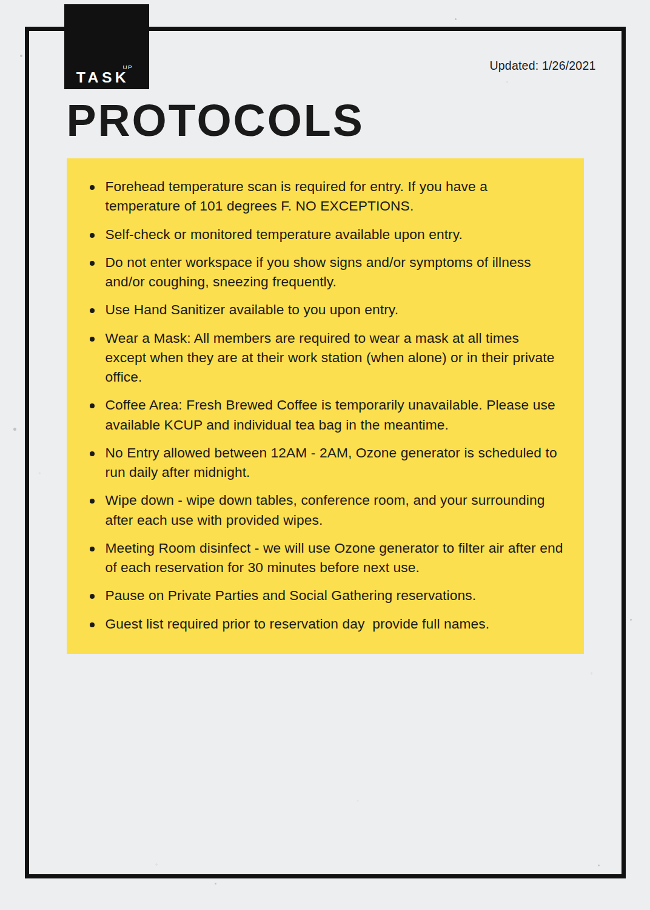TASKUP
Updated: 1/26/2021
Protocols
Forehead temperature scan is required for entry. If you have a temperature of 101 degrees F. NO EXCEPTIONS.
Self-check or monitored temperature available upon entry.
Do not enter workspace if you show signs and/or symptoms of illness and/or coughing, sneezing frequently.
Use Hand Sanitizer available to you upon entry.
Wear a Mask: All members are required to wear a mask at all times except when they are at their work station (when alone) or in their private office.
Coffee Area: Fresh Brewed Coffee is temporarily unavailable. Please use available KCUP and individual tea bag in the meantime.
No Entry allowed between 12AM - 2AM, Ozone generator is scheduled to run daily after midnight.
Wipe down - wipe down tables, conference room, and your surrounding after each use with provided wipes.
Meeting Room disinfect - we will use Ozone generator to filter air after end of each reservation for 30 minutes before next use.
Pause on Private Parties and Social Gathering reservations.
Guest list required prior to reservation day provide full names.